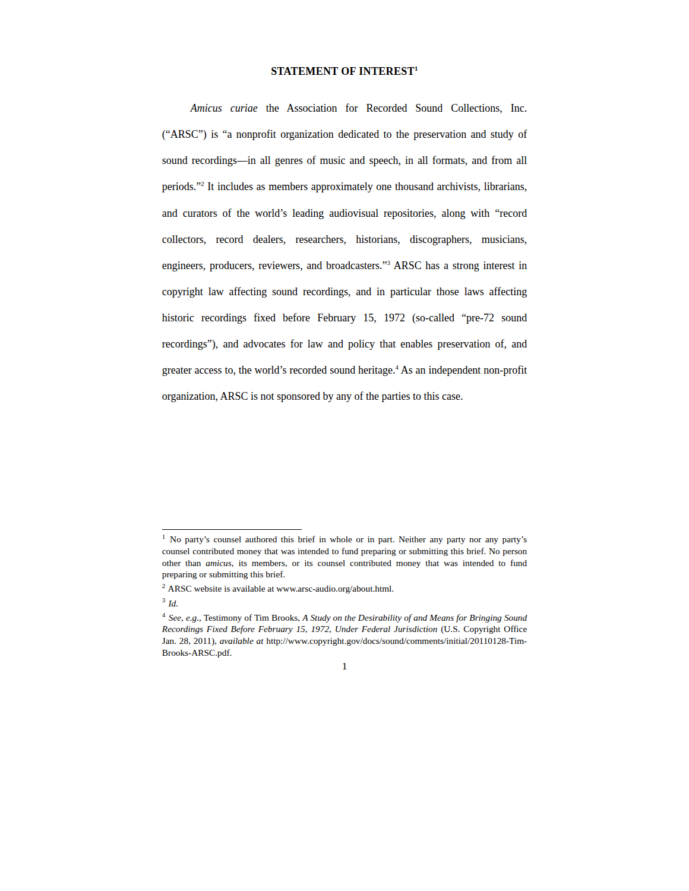STATEMENT OF INTEREST1
Amicus curiae the Association for Recorded Sound Collections, Inc. (“ARSC”) is “a nonprofit organization dedicated to the preservation and study of sound recordings—in all genres of music and speech, in all formats, and from all periods.”2 It includes as members approximately one thousand archivists, librarians, and curators of the world’s leading audiovisual repositories, along with “record collectors, record dealers, researchers, historians, discographers, musicians, engineers, producers, reviewers, and broadcasters.”3 ARSC has a strong interest in copyright law affecting sound recordings, and in particular those laws affecting historic recordings fixed before February 15, 1972 (so-called “pre-72 sound recordings”), and advocates for law and policy that enables preservation of, and greater access to, the world’s recorded sound heritage.4 As an independent non-profit organization, ARSC is not sponsored by any of the parties to this case.
1 No party’s counsel authored this brief in whole or in part. Neither any party nor any party’s counsel contributed money that was intended to fund preparing or submitting this brief. No person other than amicus, its members, or its counsel contributed money that was intended to fund preparing or submitting this brief.
2 ARSC website is available at www.arsc-audio.org/about.html.
3 Id.
4 See, e.g., Testimony of Tim Brooks, A Study on the Desirability of and Means for Bringing Sound Recordings Fixed Before February 15, 1972, Under Federal Jurisdiction (U.S. Copyright Office Jan. 28, 2011), available at http://www.copyright.gov/docs/sound/comments/initial/20110128-Tim-Brooks-ARSC.pdf.
1